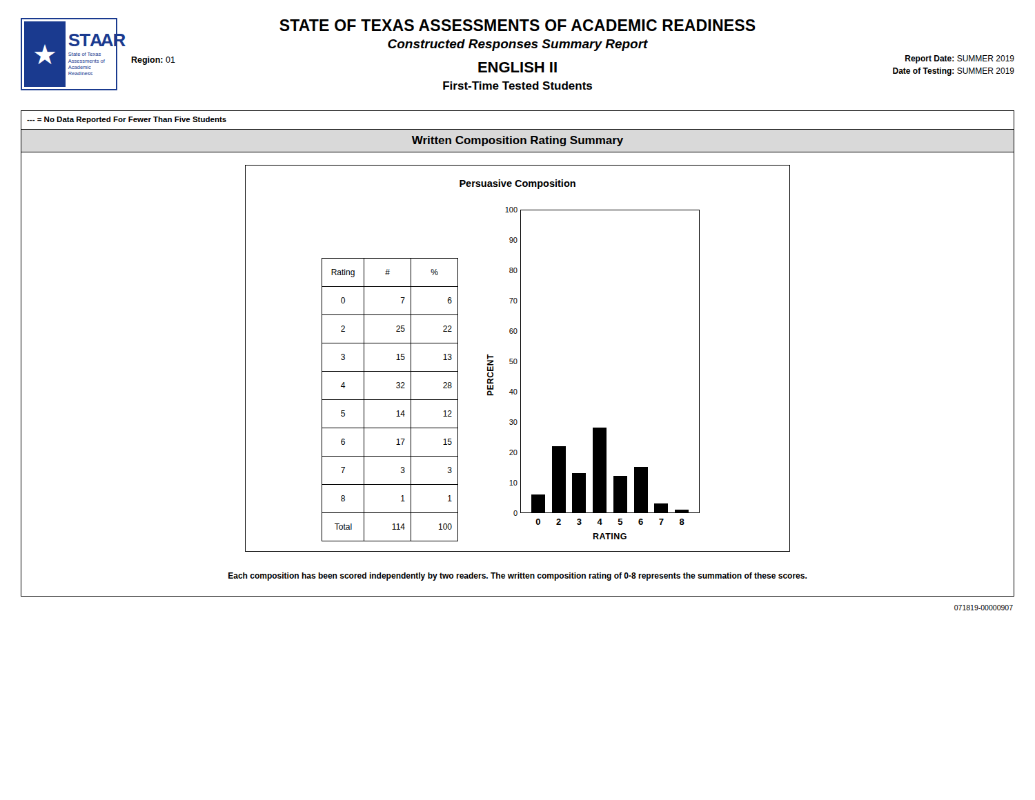★
STAAR
State of Texas
Assessments of
Academic Readiness
STATE OF TEXAS ASSESSMENTS OF ACADEMIC READINESS
Constructed Responses Summary Report
ENGLISH II
First-Time Tested Students
Region: 01
Report Date: SUMMER 2019
Date of Testing: SUMMER 2019
--- = No Data Reported For Fewer Than Five Students
Written Composition Rating Summary
Persuasive Composition
| Rating | # | % |
| --- | --- | --- |
| 0 | 7 | 6 |
| 2 | 25 | 22 |
| 3 | 15 | 13 |
| 4 | 32 | 28 |
| 5 | 14 | 12 |
| 6 | 17 | 15 |
| 7 | 3 | 3 |
| 8 | 1 | 1 |
| Total | 114 | 100 |
PERCENT
100 90 80 70 60 50 40 30 20 10 0
0234 5678
RATING
Each composition has been scored independently by two readers. The written composition rating of 0-8 represents the summation of these scores.
071819-00000907